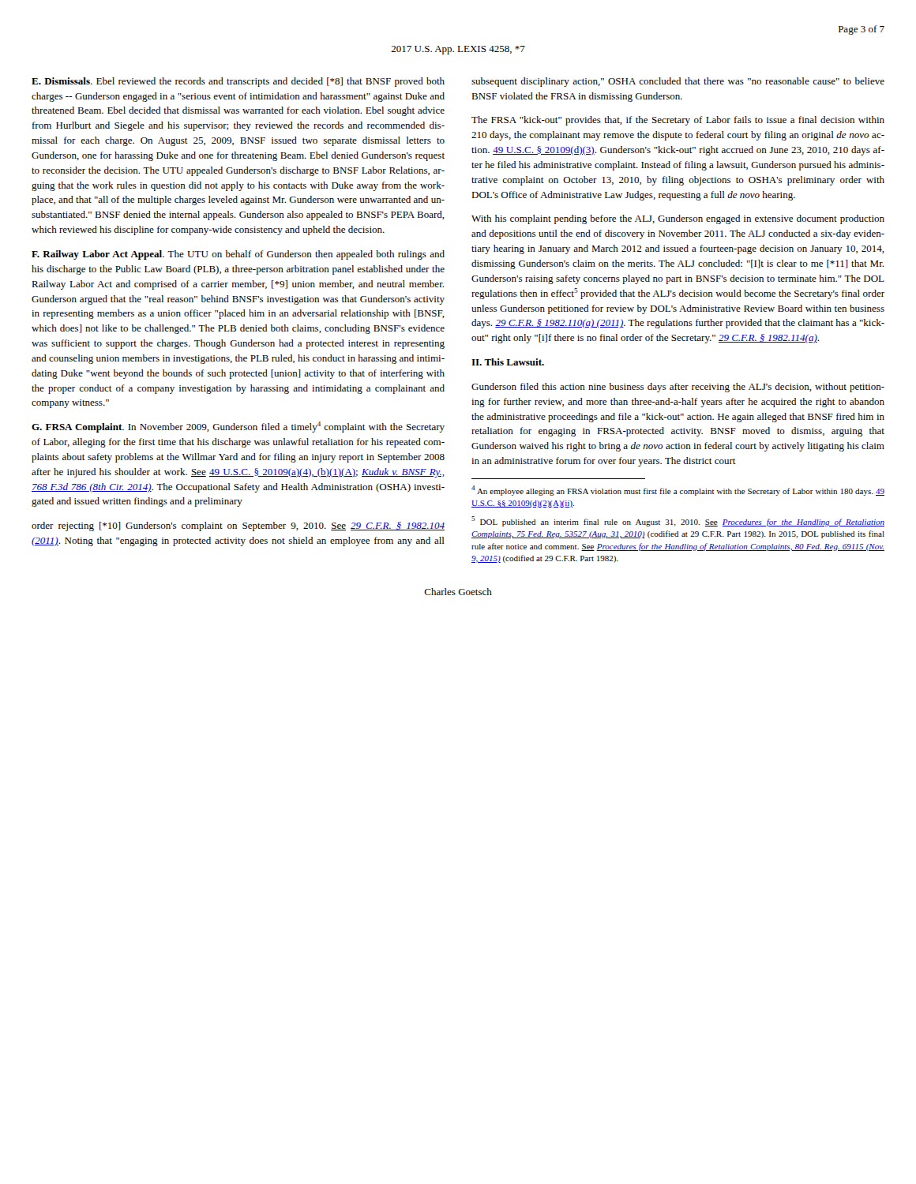Page 3 of 7
2017 U.S. App. LEXIS 4258, *7
E. Dismissals. Ebel reviewed the records and transcripts and decided [*8] that BNSF proved both charges -- Gunderson engaged in a "serious event of intimidation and harassment" against Duke and threatened Beam. Ebel decided that dismissal was warranted for each violation. Ebel sought advice from Hurlburt and Siegele and his supervisor; they reviewed the records and recommended dismissal for each charge. On August 25, 2009, BNSF issued two separate dismissal letters to Gunderson, one for harassing Duke and one for threatening Beam. Ebel denied Gunderson's request to reconsider the decision. The UTU appealed Gunderson's discharge to BNSF Labor Relations, arguing that the work rules in question did not apply to his contacts with Duke away from the workplace, and that "all of the multiple charges leveled against Mr. Gunderson were unwarranted and unsubstantiated." BNSF denied the internal appeals. Gunderson also appealed to BNSF's PEPA Board, which reviewed his discipline for company-wide consistency and upheld the decision.
F. Railway Labor Act Appeal. The UTU on behalf of Gunderson then appealed both rulings and his discharge to the Public Law Board (PLB), a three-person arbitration panel established under the Railway Labor Act and comprised of a carrier member, [*9] union member, and neutral member. Gunderson argued that the "real reason" behind BNSF's investigation was that Gunderson's activity in representing members as a union officer "placed him in an adversarial relationship with [BNSF, which does] not like to be challenged." The PLB denied both claims, concluding BNSF's evidence was sufficient to support the charges. Though Gunderson had a protected interest in representing and counseling union members in investigations, the PLB ruled, his conduct in harassing and intimidating Duke "went beyond the bounds of such protected [union] activity to that of interfering with the proper conduct of a company investigation by harassing and intimidating a complainant and company witness."
G. FRSA Complaint. In November 2009, Gunderson filed a timely4 complaint with the Secretary of Labor, alleging for the first time that his discharge was unlawful retaliation for his repeated complaints about safety problems at the Willmar Yard and for filing an injury report in September 2008 after he injured his shoulder at work. See 49 U.S.C. § 20109(a)(4), (b)(1)(A); Kuduk v. BNSF Ry., 768 F.3d 786 (8th Cir. 2014). The Occupational Safety and Health Administration (OSHA) investigated and issued written findings and a preliminary
order rejecting [*10] Gunderson's complaint on September 9, 2010. See 29 C.F.R. § 1982.104 (2011). Noting that "engaging in protected activity does not shield an employee from any and all subsequent disciplinary action," OSHA concluded that there was "no reasonable cause" to believe BNSF violated the FRSA in dismissing Gunderson.
The FRSA "kick-out" provides that, if the Secretary of Labor fails to issue a final decision within 210 days, the complainant may remove the dispute to federal court by filing an original de novo action. 49 U.S.C. § 20109(d)(3). Gunderson's "kick-out" right accrued on June 23, 2010, 210 days after he filed his administrative complaint. Instead of filing a lawsuit, Gunderson pursued his administrative complaint on October 13, 2010, by filing objections to OSHA's preliminary order with DOL's Office of Administrative Law Judges, requesting a full de novo hearing.
With his complaint pending before the ALJ, Gunderson engaged in extensive document production and depositions until the end of discovery in November 2011. The ALJ conducted a six-day evidentiary hearing in January and March 2012 and issued a fourteen-page decision on January 10, 2014, dismissing Gunderson's claim on the merits. The ALJ concluded: "[I]t is clear to me [*11] that Mr. Gunderson's raising safety concerns played no part in BNSF's decision to terminate him." The DOL regulations then in effect5 provided that the ALJ's decision would become the Secretary's final order unless Gunderson petitioned for review by DOL's Administrative Review Board within ten business days. 29 C.F.R. § 1982.110(a) (2011). The regulations further provided that the claimant has a "kick-out" right only "[i]f there is no final order of the Secretary." 29 C.F.R. § 1982.114(a).
II. This Lawsuit.
Gunderson filed this action nine business days after receiving the ALJ's decision, without petitioning for further review, and more than three-and-a-half years after he acquired the right to abandon the administrative proceedings and file a "kick-out" action. He again alleged that BNSF fired him in retaliation for engaging in FRSA-protected activity. BNSF moved to dismiss, arguing that Gunderson waived his right to bring a de novo action in federal court by actively litigating his claim in an administrative forum for over four years. The district court
4 An employee alleging an FRSA violation must first file a complaint with the Secretary of Labor within 180 days. 49 U.S.C. §§ 20109(d)(2)(A)(ii).
5 DOL published an interim final rule on August 31, 2010. See Procedures for the Handling of Retaliation Complaints, 75 Fed. Reg. 53527 (Aug. 31, 2010) (codified at 29 C.F.R. Part 1982). In 2015, DOL published its final rule after notice and comment. See Procedures for the Handling of Retaliation Complaints, 80 Fed. Reg. 69115 (Nov. 9, 2015) (codified at 29 C.F.R. Part 1982).
Charles Goetsch